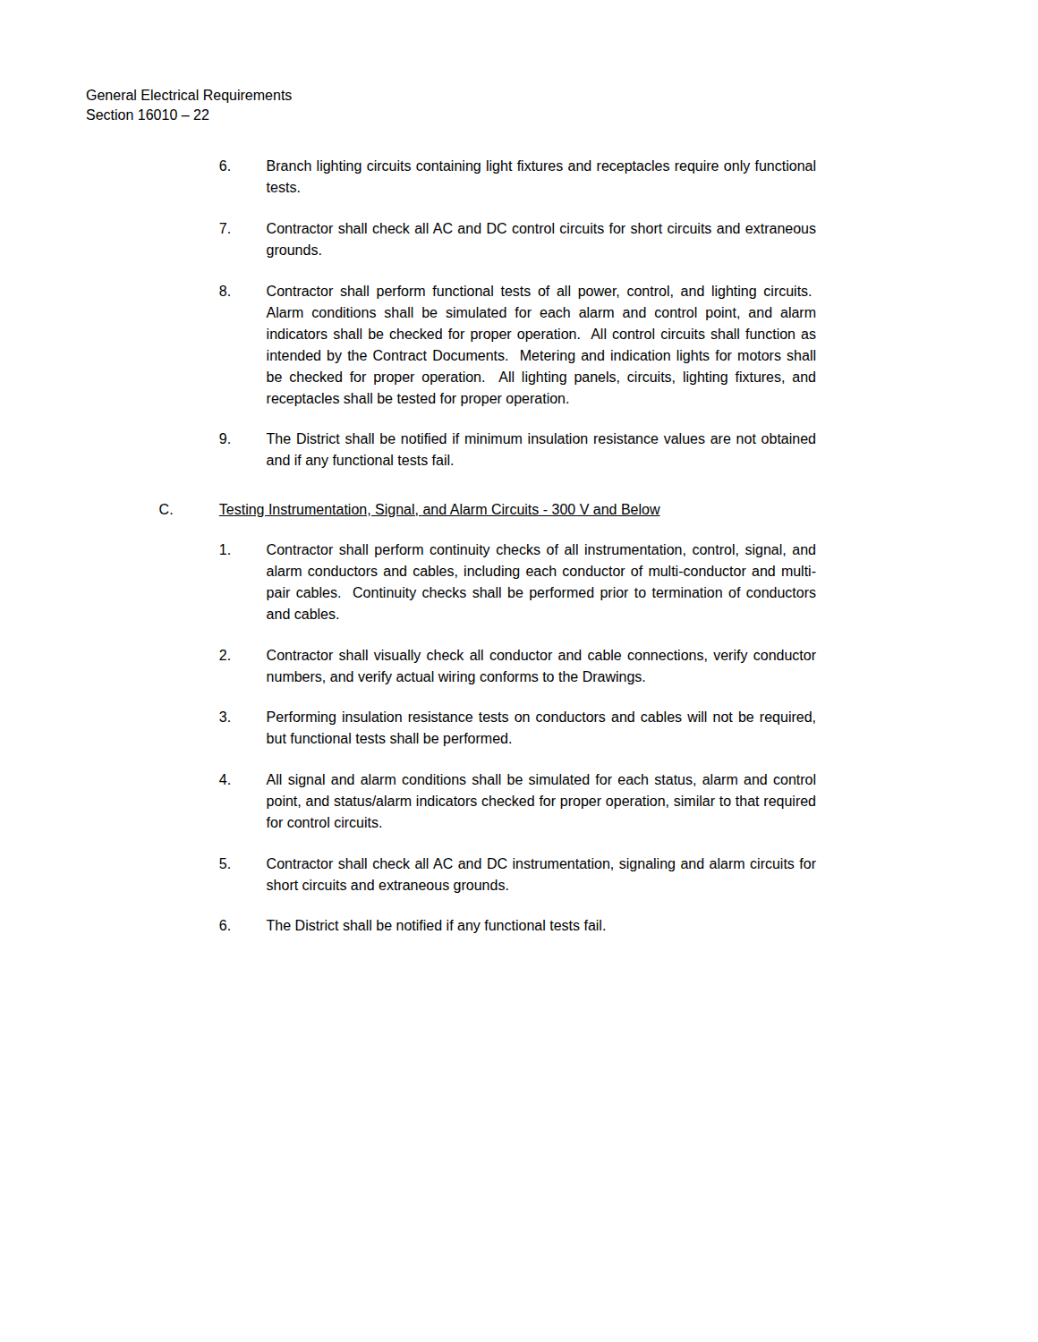General Electrical Requirements
Section 16010 – 22
6. Branch lighting circuits containing light fixtures and receptacles require only functional tests.
7. Contractor shall check all AC and DC control circuits for short circuits and extraneous grounds.
8. Contractor shall perform functional tests of all power, control, and lighting circuits. Alarm conditions shall be simulated for each alarm and control point, and alarm indicators shall be checked for proper operation. All control circuits shall function as intended by the Contract Documents. Metering and indication lights for motors shall be checked for proper operation. All lighting panels, circuits, lighting fixtures, and receptacles shall be tested for proper operation.
9. The District shall be notified if minimum insulation resistance values are not obtained and if any functional tests fail.
C. Testing Instrumentation, Signal, and Alarm Circuits - 300 V and Below
1. Contractor shall perform continuity checks of all instrumentation, control, signal, and alarm conductors and cables, including each conductor of multi-conductor and multi-pair cables. Continuity checks shall be performed prior to termination of conductors and cables.
2. Contractor shall visually check all conductor and cable connections, verify conductor numbers, and verify actual wiring conforms to the Drawings.
3. Performing insulation resistance tests on conductors and cables will not be required, but functional tests shall be performed.
4. All signal and alarm conditions shall be simulated for each status, alarm and control point, and status/alarm indicators checked for proper operation, similar to that required for control circuits.
5. Contractor shall check all AC and DC instrumentation, signaling and alarm circuits for short circuits and extraneous grounds.
6. The District shall be notified if any functional tests fail.